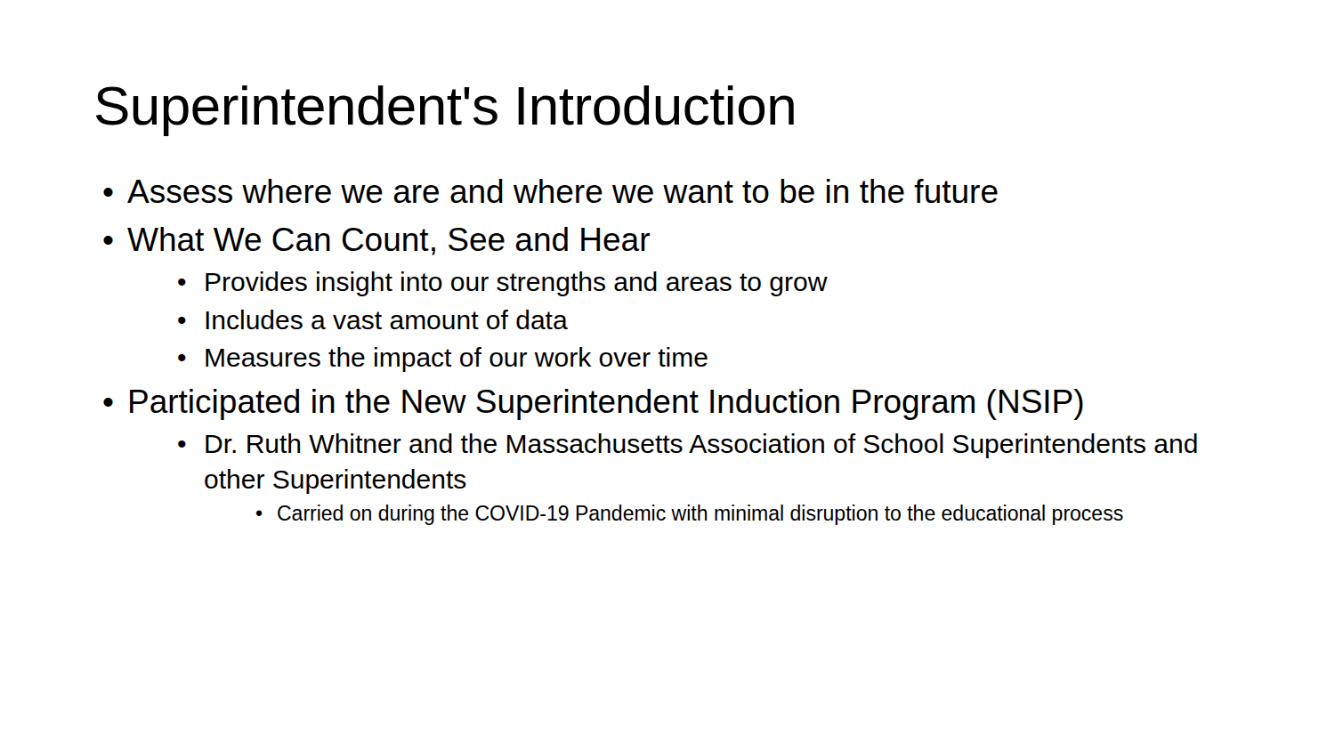Superintendent's Introduction
Assess where we are and where we want to be in the future
What We Can Count, See and Hear
Provides insight into our strengths and areas to grow
Includes a vast amount of data
Measures the impact of our work over time
Participated in the New Superintendent Induction Program (NSIP)
Dr. Ruth Whitner and the Massachusetts Association of School Superintendents and other Superintendents
Carried on during the COVID-19 Pandemic with minimal disruption to the educational process